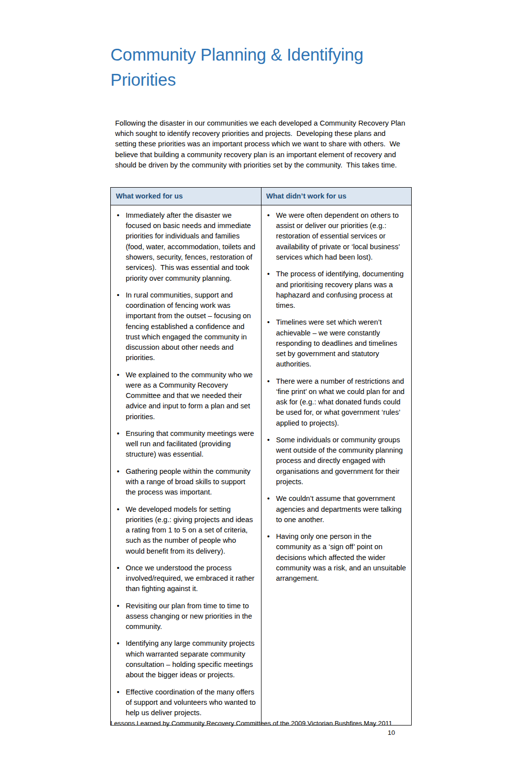Community Planning & Identifying Priorities
Following the disaster in our communities we each developed a Community Recovery Plan which sought to identify recovery priorities and projects. Developing these plans and setting these priorities was an important process which we want to share with others. We believe that building a community recovery plan is an important element of recovery and should be driven by the community with priorities set by the community. This takes time.
| What worked for us | What didn’t work for us |
| --- | --- |
| Immediately after the disaster we focused on basic needs and immediate priorities for individuals and families (food, water, accommodation, toilets and showers, security, fences, restoration of services). This was essential and took priority over community planning. In rural communities, support and coordination of fencing work was important from the outset – focusing on fencing established a confidence and trust which engaged the community in discussion about other needs and priorities. We explained to the community who we were as a Community Recovery Committee and that we needed their advice and input to form a plan and set priorities. Ensuring that community meetings were well run and facilitated (providing structure) was essential. Gathering people within the community with a range of broad skills to support the process was important. We developed models for setting priorities (e.g.: giving projects and ideas a rating from 1 to 5 on a set of criteria, such as the number of people who would benefit from its delivery). Once we understood the process involved/required, we embraced it rather than fighting against it. Revisiting our plan from time to time to assess changing or new priorities in the community. Identifying any large community projects which warranted separate community consultation – holding specific meetings about the bigger ideas or projects. Effective coordination of the many offers of support and volunteers who wanted to help us deliver projects. | We were often dependent on others to assist or deliver our priorities (e.g.: restoration of essential services or availability of private or ‘local business’ services which had been lost). The process of identifying, documenting and prioritising recovery plans was a haphazard and confusing process at times. Timelines were set which weren’t achievable – we were constantly responding to deadlines and timelines set by government and statutory authorities. There were a number of restrictions and ‘fine print’ on what we could plan for and ask for (e.g.: what donated funds could be used for, or what government ‘rules’ applied to projects). Some individuals or community groups went outside of the community planning process and directly engaged with organisations and government for their projects. We couldn’t assume that government agencies and departments were talking to one another. Having only one person in the community as a ‘sign off’ point on decisions which affected the wider community was a risk, and an unsuitable arrangement. |
Lessons Learned by Community Recovery Committees of the 2009 Victorian Bushfires May 2011 10